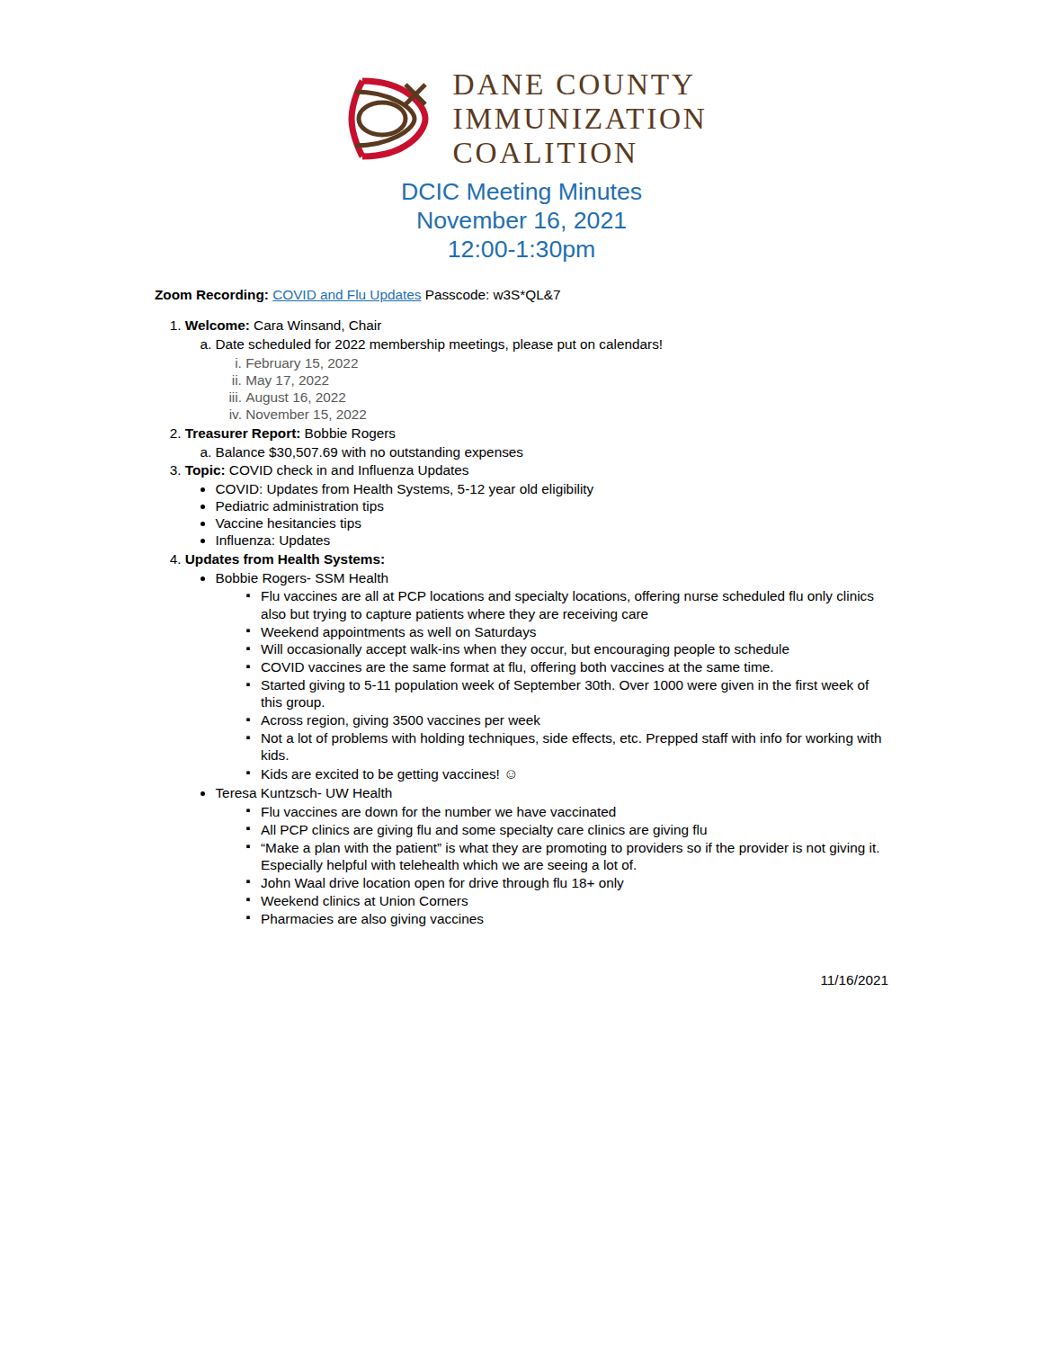DANE COUNTY
IMMUNIZATION
COALITION
DCIC Meeting Minutes November 16, 2021 12:00-1:30pm
Zoom Recording: COVID and Flu Updates Passcode: w3S*QL&7
Welcome: Cara Winsand, Chair
Date scheduled for 2022 membership meetings, please put on calendars!
February 15, 2022
May 17, 2022
August 16, 2022
November 15, 2022
Treasurer Report: Bobbie Rogers
Balance $30,507.69 with no outstanding expenses
Topic: COVID check in and Influenza Updates
COVID: Updates from Health Systems, 5-12 year old eligibility
Pediatric administration tips
Vaccine hesitancies tips
Influenza: Updates
Updates from Health Systems:
Bobbie Rogers- SSM Health
Flu vaccines are all at PCP locations and specialty locations, offering nurse scheduled flu only clinics also but trying to capture patients where they are receiving care
Weekend appointments as well on Saturdays
Will occasionally accept walk-ins when they occur, but encouraging people to schedule
COVID vaccines are the same format at flu, offering both vaccines at the same time.
Started giving to 5-11 population week of September 30th. Over 1000 were given in the first week of this group.
Across region, giving 3500 vaccines per week
Not a lot of problems with holding techniques, side effects, etc. Prepped staff with info for working with kids.
Kids are excited to be getting vaccines! ☺
Teresa Kuntzsch- UW Health
Flu vaccines are down for the number we have vaccinated
All PCP clinics are giving flu and some specialty care clinics are giving flu
“Make a plan with the patient” is what they are promoting to providers so if the provider is not giving it. Especially helpful with telehealth which we are seeing a lot of.
John Waal drive location open for drive through flu 18+ only
Weekend clinics at Union Corners
Pharmacies are also giving vaccines
11/16/2021